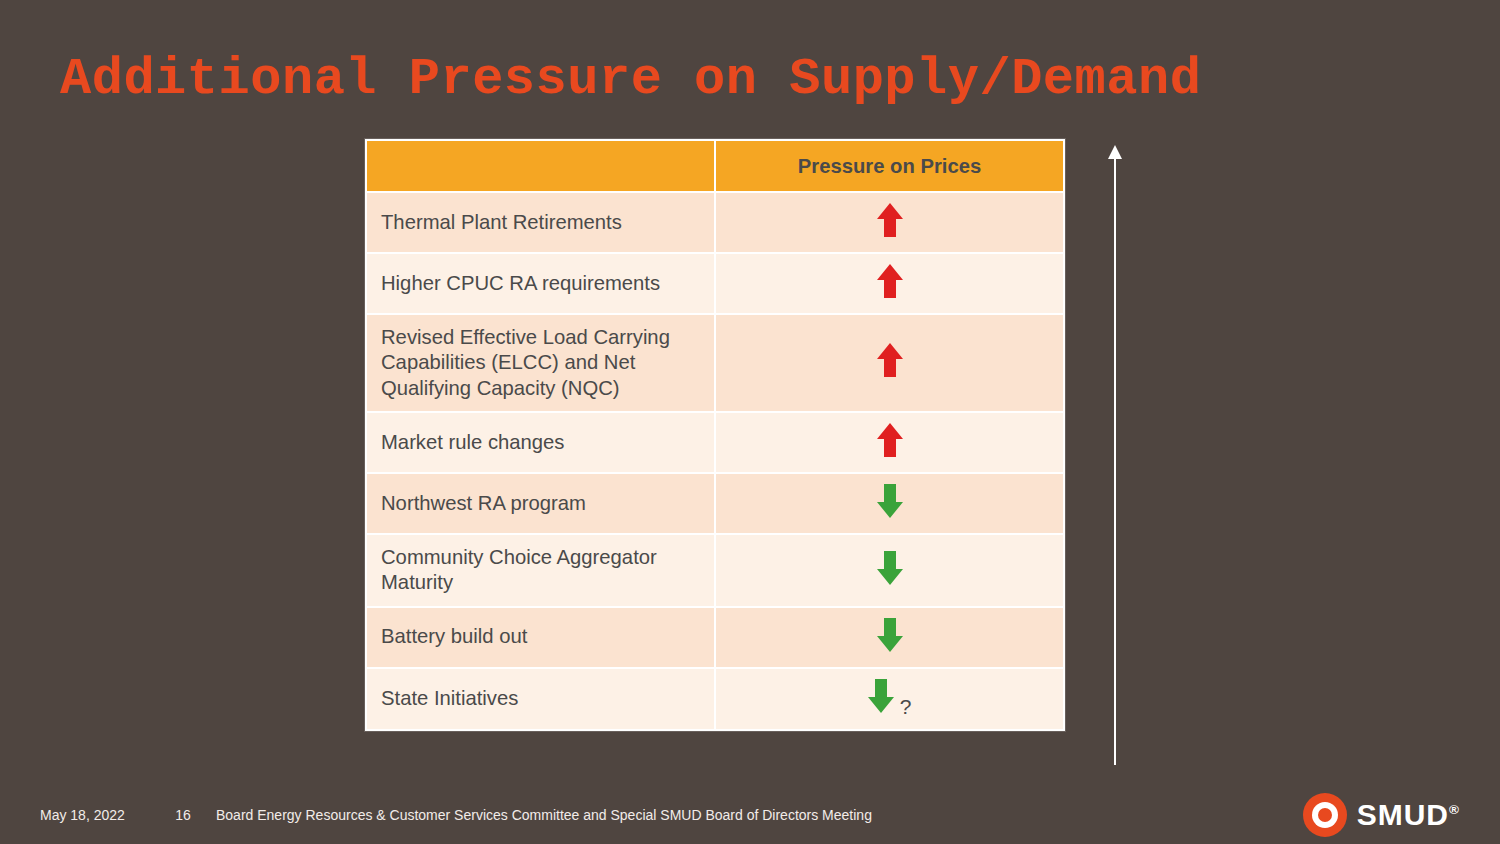Additional Pressure on Supply/Demand
| | Pressure on Prices |
| --- | --- |
| Thermal Plant Retirements | |
| Higher CPUC RA requirements | |
| Revised Effective Load Carrying Capabilities (ELCC) and Net Qualifying Capacity (NQC) | |
| Market rule changes | |
| Northwest RA program | |
| Community Choice Aggregator Maturity | |
| Battery build out | |
| State Initiatives | ? |
May 18, 2022 16 Board Energy Resources & Customer Services Committee and Special SMUD Board of Directors Meeting SMUD®